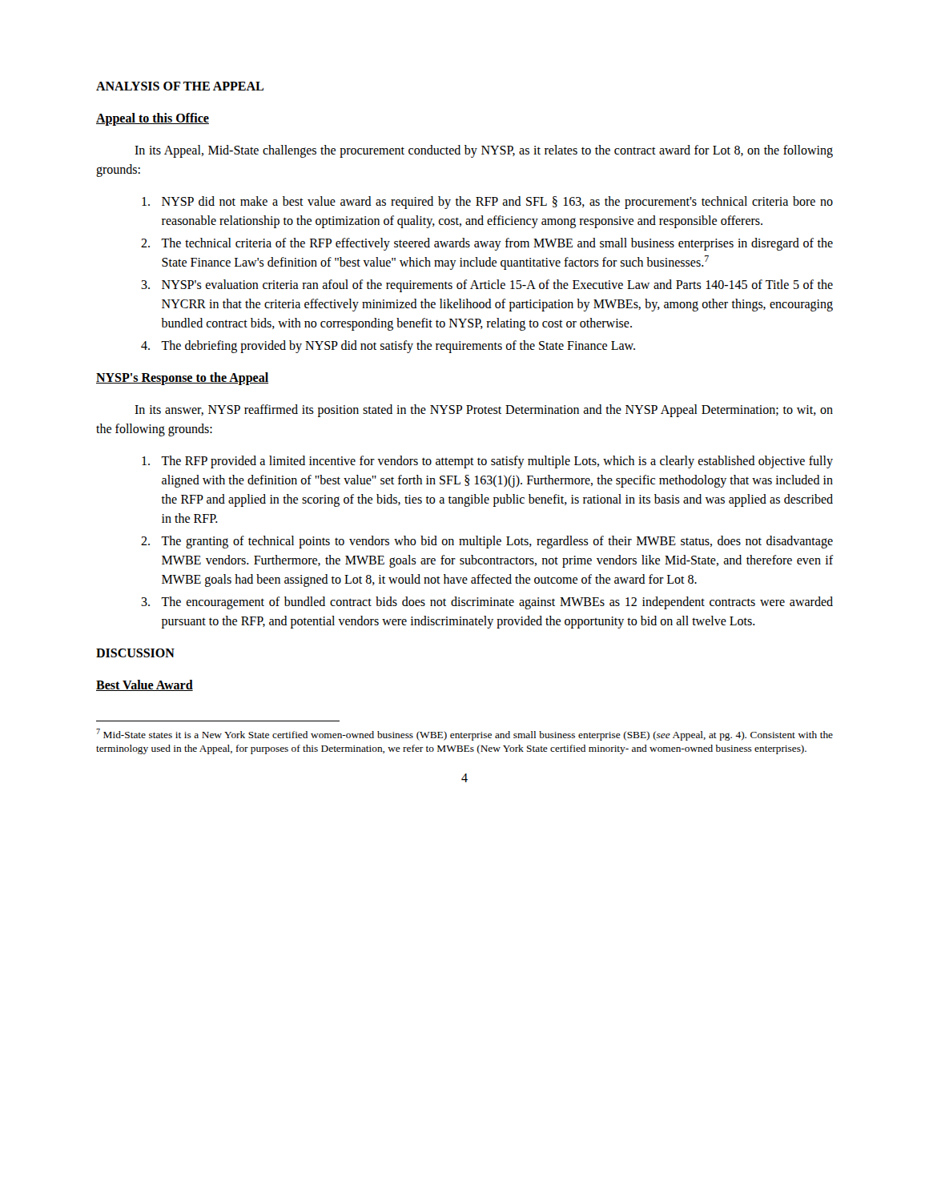ANALYSIS OF THE APPEAL
Appeal to this Office
In its Appeal, Mid-State challenges the procurement conducted by NYSP, as it relates to the contract award for Lot 8, on the following grounds:
NYSP did not make a best value award as required by the RFP and SFL § 163, as the procurement's technical criteria bore no reasonable relationship to the optimization of quality, cost, and efficiency among responsive and responsible offerers.
The technical criteria of the RFP effectively steered awards away from MWBE and small business enterprises in disregard of the State Finance Law's definition of "best value" which may include quantitative factors for such businesses.7
NYSP's evaluation criteria ran afoul of the requirements of Article 15-A of the Executive Law and Parts 140-145 of Title 5 of the NYCRR in that the criteria effectively minimized the likelihood of participation by MWBEs, by, among other things, encouraging bundled contract bids, with no corresponding benefit to NYSP, relating to cost or otherwise.
The debriefing provided by NYSP did not satisfy the requirements of the State Finance Law.
NYSP's Response to the Appeal
In its answer, NYSP reaffirmed its position stated in the NYSP Protest Determination and the NYSP Appeal Determination; to wit, on the following grounds:
The RFP provided a limited incentive for vendors to attempt to satisfy multiple Lots, which is a clearly established objective fully aligned with the definition of "best value" set forth in SFL § 163(1)(j). Furthermore, the specific methodology that was included in the RFP and applied in the scoring of the bids, ties to a tangible public benefit, is rational in its basis and was applied as described in the RFP.
The granting of technical points to vendors who bid on multiple Lots, regardless of their MWBE status, does not disadvantage MWBE vendors. Furthermore, the MWBE goals are for subcontractors, not prime vendors like Mid-State, and therefore even if MWBE goals had been assigned to Lot 8, it would not have affected the outcome of the award for Lot 8.
The encouragement of bundled contract bids does not discriminate against MWBEs as 12 independent contracts were awarded pursuant to the RFP, and potential vendors were indiscriminately provided the opportunity to bid on all twelve Lots.
DISCUSSION
Best Value Award
7 Mid-State states it is a New York State certified women-owned business (WBE) enterprise and small business enterprise (SBE) (see Appeal, at pg. 4). Consistent with the terminology used in the Appeal, for purposes of this Determination, we refer to MWBEs (New York State certified minority- and women-owned business enterprises).
4